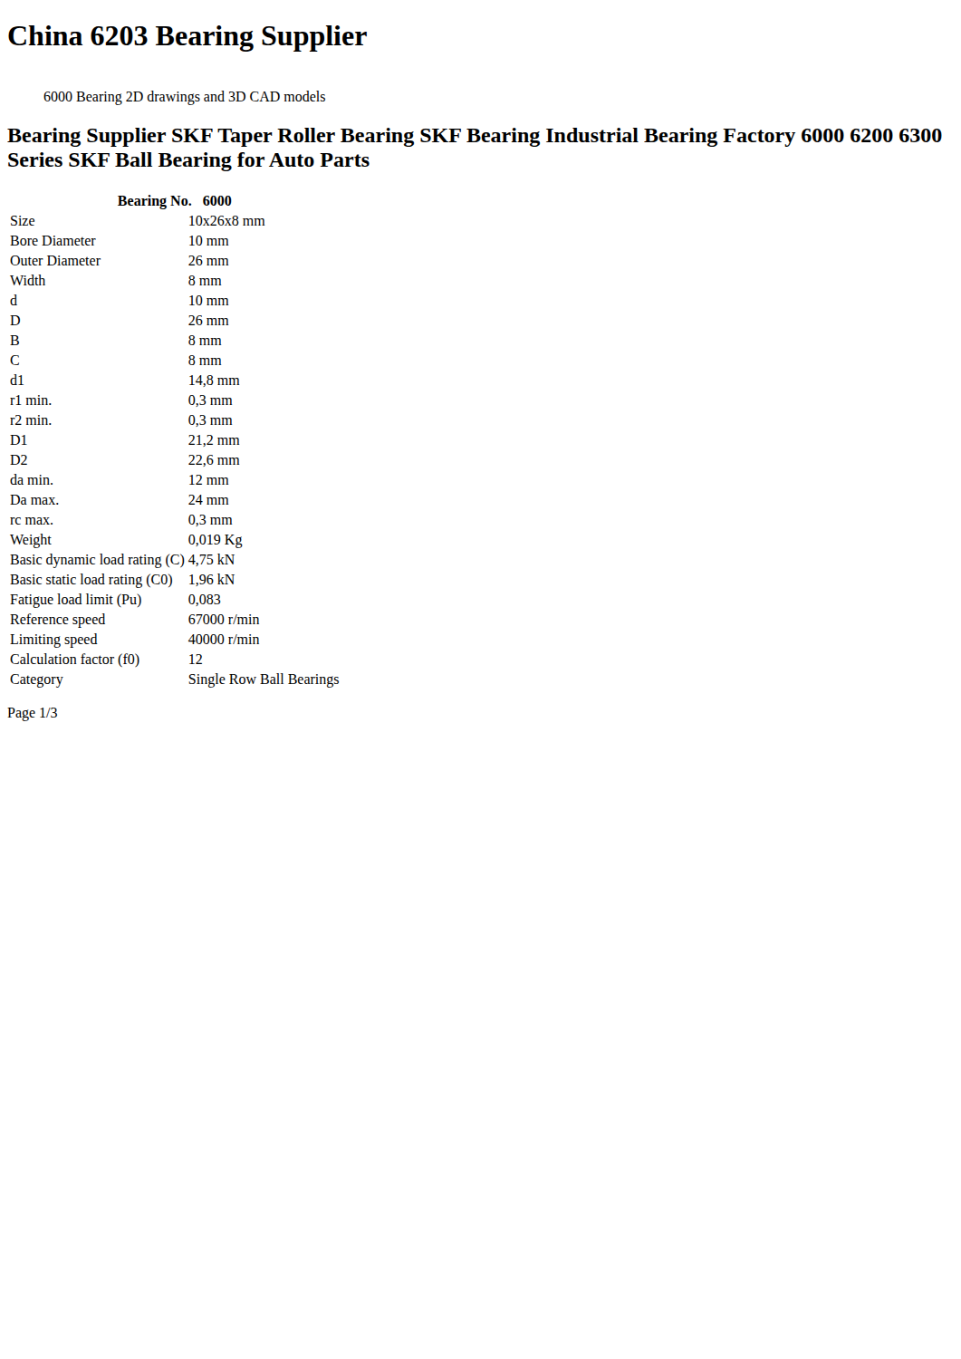China 6203 Bearing Supplier
6000 Bearing 2D drawings and 3D CAD models
Bearing Supplier SKF Taper Roller Bearing SKF Bearing Industrial Bearing Factory 6000 6200 6300 Series SKF Ball Bearing for Auto Parts
| Bearing No. 6000 |
| --- |
| Size | 10x26x8 mm |
| Bore Diameter | 10 mm |
| Outer Diameter | 26 mm |
| Width | 8 mm |
| d | 10 mm |
| D | 26 mm |
| B | 8 mm |
| C | 8 mm |
| d1 | 14,8 mm |
| r1 min. | 0,3 mm |
| r2 min. | 0,3 mm |
| D1 | 21,2 mm |
| D2 | 22,6 mm |
| da min. | 12 mm |
| Da max. | 24 mm |
| rc max. | 0,3 mm |
| Weight | 0,019 Kg |
| Basic dynamic load rating (C) | 4,75 kN |
| Basic static load rating (C0) | 1,96 kN |
| Fatigue load limit (Pu) | 0,083 |
| Reference speed | 67000 r/min |
| Limiting speed | 40000 r/min |
| Calculation factor (f0) | 12 |
| Category | Single Row Ball Bearings |
Page 1/3